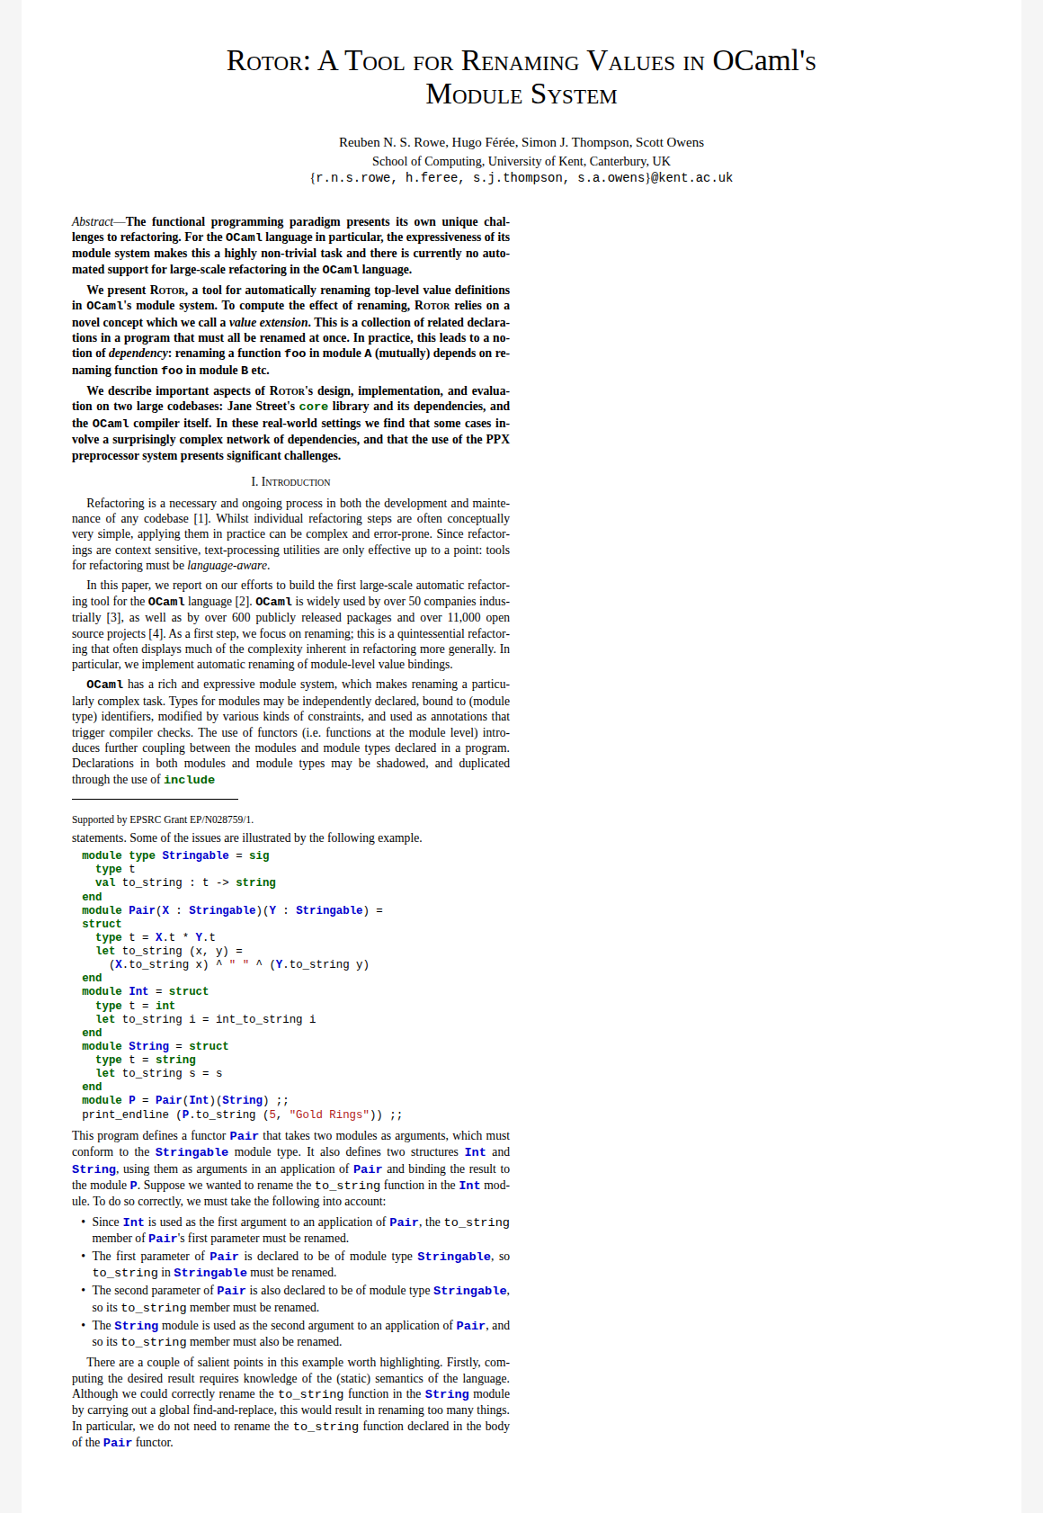Rotor: A Tool for Renaming Values in OCaml's
Module System
Reuben N. S. Rowe, Hugo Férée, Simon J. Thompson, Scott Owens
School of Computing, University of Kent, Canterbury, UK
{r.n.s.rowe, h.feree, s.j.thompson, s.a.owens}@kent.ac.uk
Abstract—The functional programming paradigm presents its own unique challenges to refactoring. For the OCaml language in particular, the expressiveness of its module system makes this a highly non-trivial task and there is currently no automated support for large-scale refactoring in the OCaml language.
We present Rotor, a tool for automatically renaming top-level value definitions in OCaml's module system. To compute the effect of renaming, Rotor relies on a novel concept which we call a value extension. This is a collection of related declarations in a program that must all be renamed at once. In practice, this leads to a notion of dependency: renaming a function foo in module A (mutually) depends on renaming function foo in module B etc.
We describe important aspects of Rotor's design, implementation, and evaluation on two large codebases: Jane Street's core library and its dependencies, and the OCaml compiler itself. In these real-world settings we find that some cases involve a surprisingly complex network of dependencies, and that the use of the PPX preprocessor system presents significant challenges.
I. Introduction
Refactoring is a necessary and ongoing process in both the development and maintenance of any codebase [1]. Whilst individual refactoring steps are often conceptually very simple, applying them in practice can be complex and error-prone. Since refactorings are context sensitive, text-processing utilities are only effective up to a point: tools for refactoring must be language-aware.
In this paper, we report on our efforts to build the first large-scale automatic refactoring tool for the OCaml language [2]. OCaml is widely used by over 50 companies industrially [3], as well as by over 600 publicly released packages and over 11,000 open source projects [4]. As a first step, we focus on renaming; this is a quintessential refactoring that often displays much of the complexity inherent in refactoring more generally. In particular, we implement automatic renaming of module-level value bindings.
OCaml has a rich and expressive module system, which makes renaming a particularly complex task. Types for modules may be independently declared, bound to (module type) identifiers, modified by various kinds of constraints, and used as annotations that trigger compiler checks. The use of functors (i.e. functions at the module level) introduces further coupling between the modules and module types declared in a program. Declarations in both modules and module types may be shadowed, and duplicated through the use of include
Supported by EPSRC Grant EP/N028759/1.
statements. Some of the issues are illustrated by the following example.
module type Stringable = sig
  type t
  val to_string : t -> string
end
module Pair(X : Stringable)(Y : Stringable) =
struct
  type t = X.t * Y.t
  let to_string (x, y) =
    (X.to_string x) ^ " " ^ (Y.to_string y)
end
module Int = struct
  type t = int
  let to_string i = int_to_string i
end
module String = struct
  type t = string
  let to_string s = s
end
module P = Pair(Int)(String) ;;
print_endline (P.to_string (5, "Gold Rings")) ;;
This program defines a functor Pair that takes two modules as arguments, which must conform to the Stringable module type. It also defines two structures Int and String, using them as arguments in an application of Pair and binding the result to the module P. Suppose we wanted to rename the to_string function in the Int module. To do so correctly, we must take the following into account:
Since Int is used as the first argument to an application of Pair, the to_string member of Pair's first parameter must be renamed.
The first parameter of Pair is declared to be of module type Stringable, so to_string in Stringable must be renamed.
The second parameter of Pair is also declared to be of module type Stringable, so its to_string member must be renamed.
The String module is used as the second argument to an application of Pair, and so its to_string member must also be renamed.
There are a couple of salient points in this example worth highlighting. Firstly, computing the desired result requires knowledge of the (static) semantics of the language. Although we could correctly rename the to_string function in the String module by carrying out a global find-and-replace, this would result in renaming too many things. In particular, we do not need to rename the to_string function declared in the body of the Pair functor.